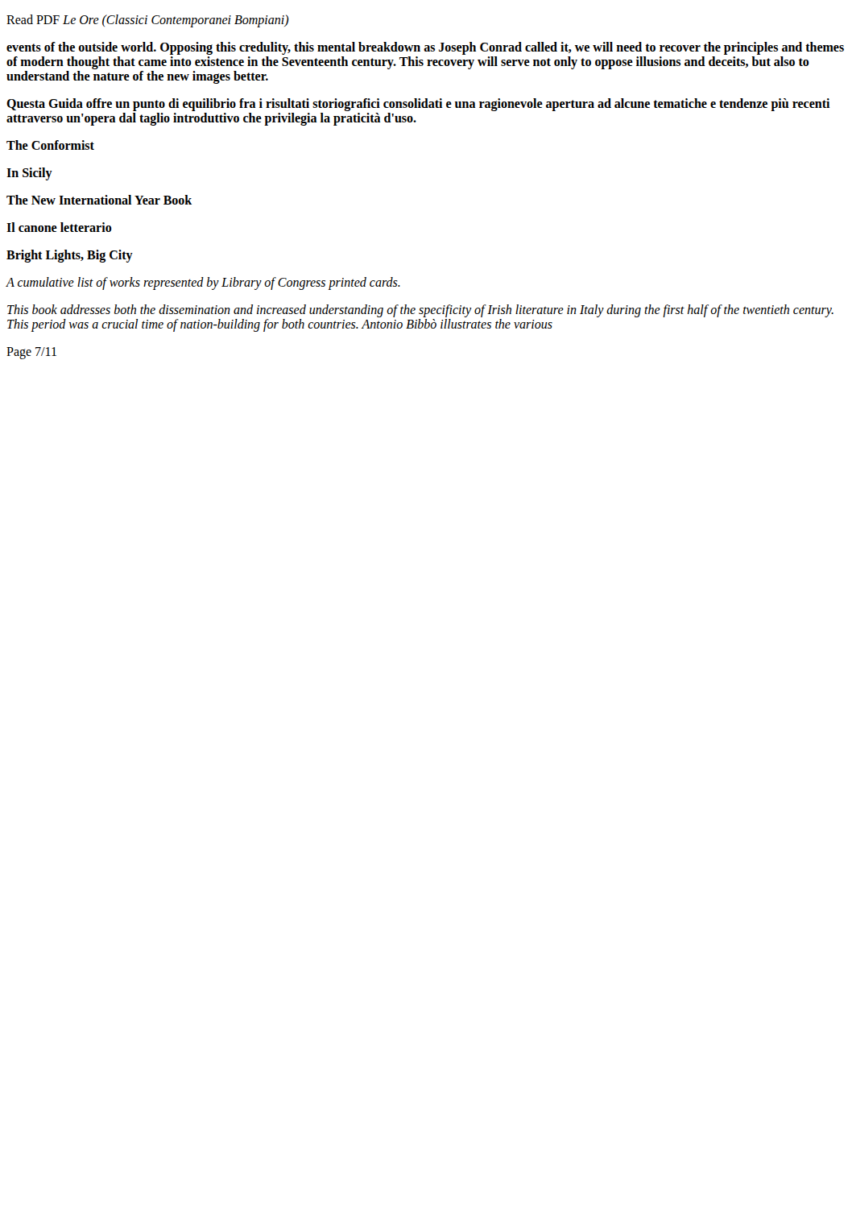Read PDF Le Ore (Classici Contemporanei Bompiani)
events of the outside world. Opposing this credulity, this mental breakdown as Joseph Conrad called it, we will need to recover the principles and themes of modern thought that came into existence in the Seventeenth century. This recovery will serve not only to oppose illusions and deceits, but also to understand the nature of the new images better.
Questa Guida offre un punto di equilibrio fra i risultati storiografici consolidati e una ragionevole apertura ad alcune tematiche e tendenze più recenti attraverso un'opera dal taglio introduttivo che privilegia la praticità d'uso.
The Conformist
In Sicily
The New International Year Book
Il canone letterario
Bright Lights, Big City
A cumulative list of works represented by Library of Congress printed cards.
This book addresses both the dissemination and increased understanding of the specificity of Irish literature in Italy during the first half of the twentieth century. This period was a crucial time of nation-building for both countries. Antonio Bibbò illustrates the various
Page 7/11